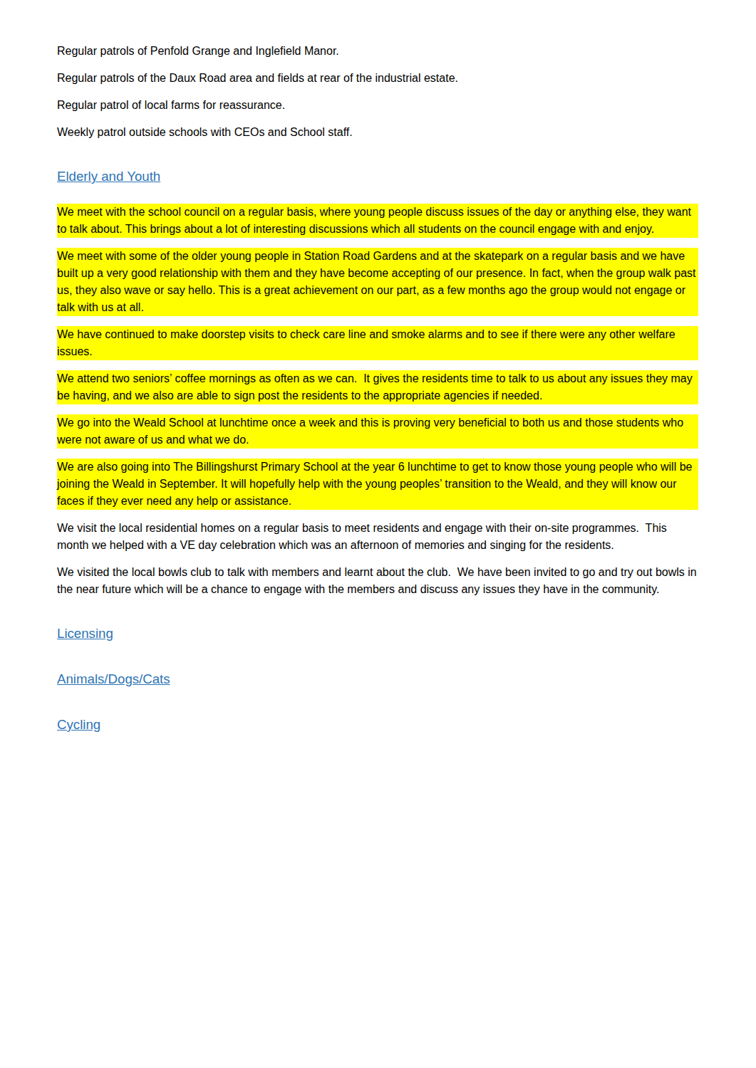Regular patrols of Penfold Grange and Inglefield Manor.
Regular patrols of the Daux Road area and fields at rear of the industrial estate.
Regular patrol of local farms for reassurance.
Weekly patrol outside schools with CEOs and School staff.
Elderly and Youth
We meet with the school council on a regular basis, where young people discuss issues of the day or anything else, they want to talk about. This brings about a lot of interesting discussions which all students on the council engage with and enjoy.
We meet with some of the older young people in Station Road Gardens and at the skatepark on a regular basis and we have built up a very good relationship with them and they have become accepting of our presence. In fact, when the group walk past us, they also wave or say hello. This is a great achievement on our part, as a few months ago the group would not engage or talk with us at all.
We have continued to make doorstep visits to check care line and smoke alarms and to see if there were any other welfare issues.
We attend two seniors’ coffee mornings as often as we can. It gives the residents time to talk to us about any issues they may be having, and we also are able to sign post the residents to the appropriate agencies if needed.
We go into the Weald School at lunchtime once a week and this is proving very beneficial to both us and those students who were not aware of us and what we do.
We are also going into The Billingshurst Primary School at the year 6 lunchtime to get to know those young people who will be joining the Weald in September. It will hopefully help with the young peoples’ transition to the Weald, and they will know our faces if they ever need any help or assistance.
We visit the local residential homes on a regular basis to meet residents and engage with their on-site programmes. This month we helped with a VE day celebration which was an afternoon of memories and singing for the residents.
We visited the local bowls club to talk with members and learnt about the club. We have been invited to go and try out bowls in the near future which will be a chance to engage with the members and discuss any issues they have in the community.
Licensing
Animals/Dogs/Cats
Cycling